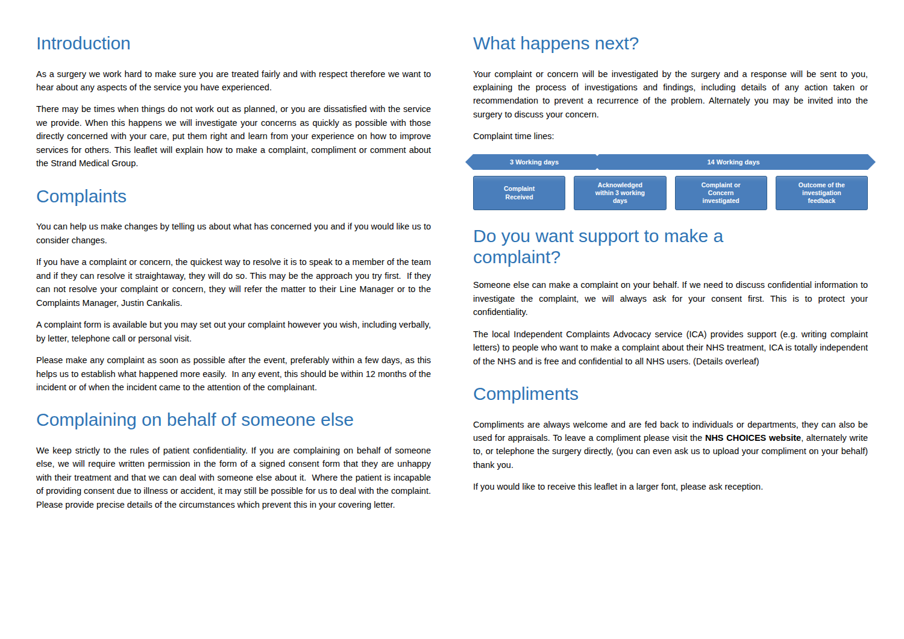Introduction
As a surgery we work hard to make sure you are treated fairly and with respect therefore we want to hear about any aspects of the service you have experienced.
There may be times when things do not work out as planned, or you are dissatisfied with the service we provide. When this happens we will investigate your concerns as quickly as possible with those directly concerned with your care, put them right and learn from your experience on how to improve services for others. This leaflet will explain how to make a complaint, compliment or comment about the Strand Medical Group.
Complaints
You can help us make changes by telling us about what has concerned you and if you would like us to consider changes.
If you have a complaint or concern, the quickest way to resolve it is to speak to a member of the team and if they can resolve it straightaway, they will do so. This may be the approach you try first. If they can not resolve your complaint or concern, they will refer the matter to their Line Manager or to the Complaints Manager, Justin Cankalis.
A complaint form is available but you may set out your complaint however you wish, including verbally, by letter, telephone call or personal visit.
Please make any complaint as soon as possible after the event, preferably within a few days, as this helps us to establish what happened more easily. In any event, this should be within 12 months of the incident or of when the incident came to the attention of the complainant.
Complaining on behalf of someone else
We keep strictly to the rules of patient confidentiality. If you are complaining on behalf of someone else, we will require written permission in the form of a signed consent form that they are unhappy with their treatment and that we can deal with someone else about it. Where the patient is incapable of providing consent due to illness or accident, it may still be possible for us to deal with the complaint. Please provide precise details of the circumstances which prevent this in your covering letter.
What happens next?
Your complaint or concern will be investigated by the surgery and a response will be sent to you, explaining the process of investigations and findings, including details of any action taken or recommendation to prevent a recurrence of the problem. Alternately you may be invited into the surgery to discuss your concern.
Complaint time lines:
3 Working days
14 Working days
Complaint
Received
Acknowledged
within 3 working
days
Complaint or
Concern
investigated
Outcome of the
investigation
feedback
Do you want support to make a
complaint?
Someone else can make a complaint on your behalf. If we need to discuss confidential information to investigate the complaint, we will always ask for your consent first. This is to protect your confidentiality.
The local Independent Complaints Advocacy service (ICA) provides support (e.g. writing complaint letters) to people who want to make a complaint about their NHS treatment, ICA is totally independent of the NHS and is free and confidential to all NHS users. (Details overleaf)
Compliments
Compliments are always welcome and are fed back to individuals or departments, they can also be used for appraisals. To leave a compliment please visit the NHS CHOICES website, alternately write to, or telephone the surgery directly, (you can even ask us to upload your compliment on your behalf) thank you.
If you would like to receive this leaflet in a larger font, please ask reception.